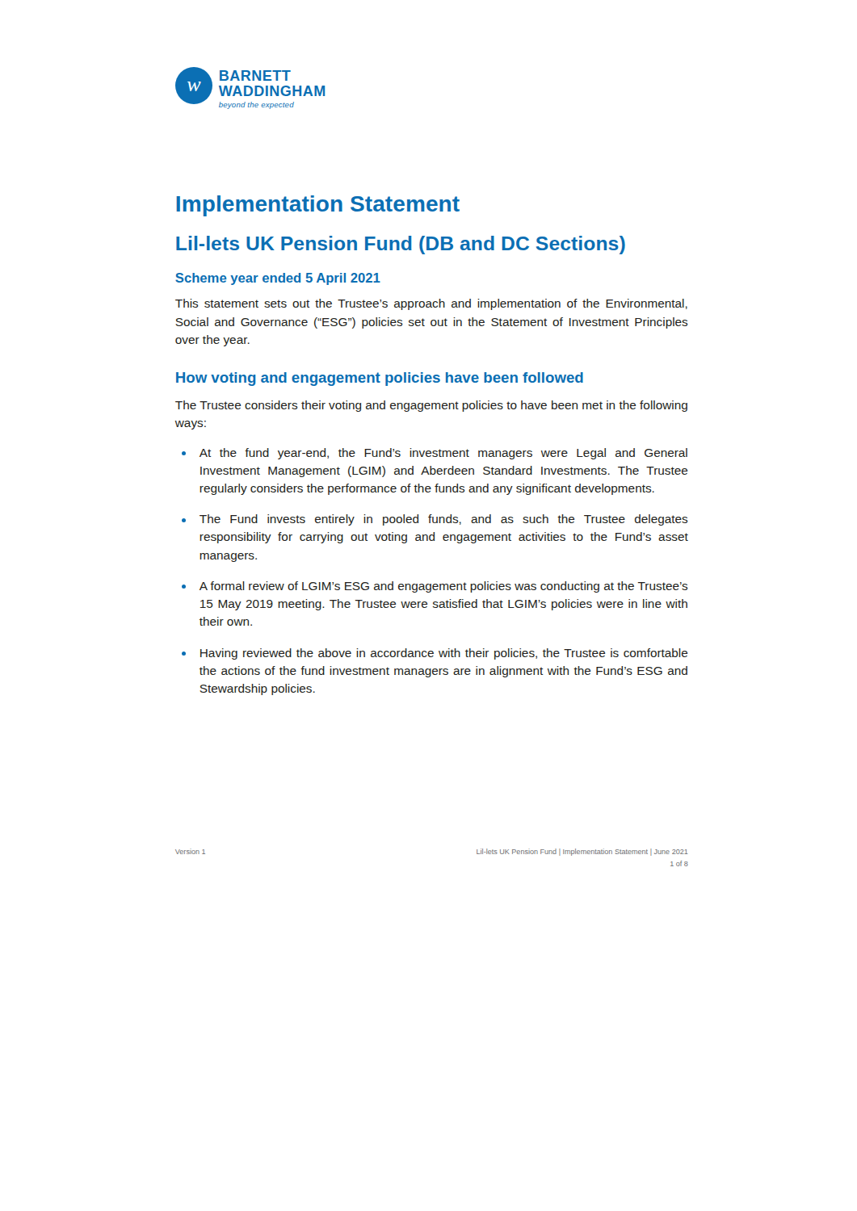BARNETT WADDINGHAM beyond the expected
Implementation Statement
Lil-lets UK Pension Fund (DB and DC Sections)
Scheme year ended 5 April 2021
This statement sets out the Trustee’s approach and implementation of the Environmental, Social and Governance (“ESG”) policies set out in the Statement of Investment Principles over the year.
How voting and engagement policies have been followed
The Trustee considers their voting and engagement policies to have been met in the following ways:
At the fund year-end, the Fund’s investment managers were Legal and General Investment Management (LGIM) and Aberdeen Standard Investments. The Trustee regularly considers the performance of the funds and any significant developments.
The Fund invests entirely in pooled funds, and as such the Trustee delegates responsibility for carrying out voting and engagement activities to the Fund’s asset managers.
A formal review of LGIM’s ESG and engagement policies was conducting at the Trustee’s 15 May 2019 meeting. The Trustee were satisfied that LGIM’s policies were in line with their own.
Having reviewed the above in accordance with their policies, the Trustee is comfortable the actions of the fund investment managers are in alignment with the Fund’s ESG and Stewardship policies.
Version 1
Lil-lets UK Pension Fund | Implementation Statement | June 2021 1 of 8